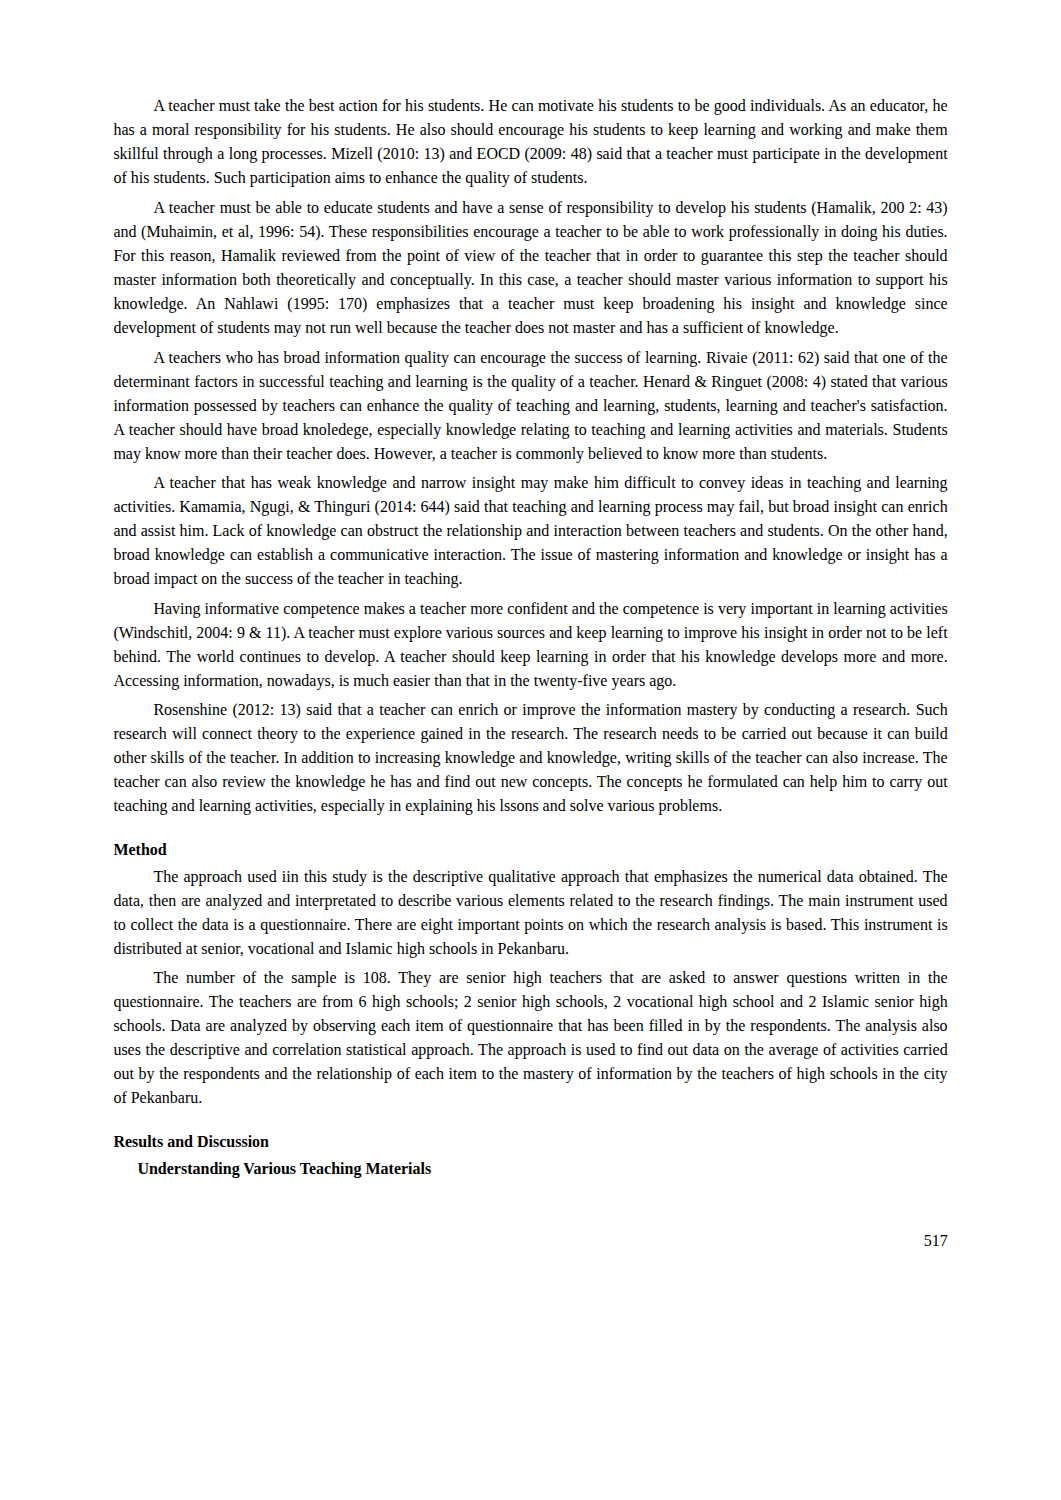A teacher must take the best action for his students. He can motivate his students to be good individuals. As an educator, he has a moral responsibility for his students. He also should encourage his students to keep learning and working and make them skillful through a long processes. Mizell (2010: 13) and EOCD (2009: 48) said that a teacher must participate in the development of his students. Such participation aims to enhance the quality of students.
A teacher must be able to educate students and have a sense of responsibility to develop his students (Hamalik, 200 2: 43) and (Muhaimin, et al, 1996: 54). These responsibilities encourage a teacher to be able to work professionally in doing his duties. For this reason, Hamalik reviewed from the point of view of the teacher that in order to guarantee this step the teacher should master information both theoretically and conceptually. In this case, a teacher should master various information to support his knowledge. An Nahlawi (1995: 170) emphasizes that a teacher must keep broadening his insight and knowledge since development of students may not run well because the teacher does not master and has a sufficient of knowledge.
A teachers who has broad information quality can encourage the success of learning. Rivaie (2011: 62) said that one of the determinant factors in successful teaching and learning is the quality of a teacher. Henard & Ringuet (2008: 4) stated that various information possessed by teachers can enhance the quality of teaching and learning, students, learning and teacher's satisfaction. A teacher should have broad knoledege, especially knowledge relating to teaching and learning activities and materials. Students may know more than their teacher does. However, a teacher is commonly believed to know more than students.
A teacher that has weak knowledge and narrow insight may make him difficult to convey ideas in teaching and learning activities. Kamamia, Ngugi, & Thinguri (2014: 644) said that teaching and learning process may fail, but broad insight can enrich and assist him. Lack of knowledge can obstruct the relationship and interaction between teachers and students. On the other hand, broad knowledge can establish a communicative interaction. The issue of mastering information and knowledge or insight has a broad impact on the success of the teacher in teaching.
Having informative competence makes a teacher more confident and the competence is very important in learning activities (Windschitl, 2004: 9 & 11). A teacher must explore various sources and keep learning to improve his insight in order not to be left behind. The world continues to develop. A teacher should keep learning in order that his knowledge develops more and more. Accessing information, nowadays, is much easier than that in the twenty-five years ago.
Rosenshine (2012: 13) said that a teacher can enrich or improve the information mastery by conducting a research. Such research will connect theory to the experience gained in the research. The research needs to be carried out because it can build other skills of the teacher. In addition to increasing knowledge and knowledge, writing skills of the teacher can also increase. The teacher can also review the knowledge he has and find out new concepts. The concepts he formulated can help him to carry out teaching and learning activities, especially in explaining his lssons and solve various problems.
Method
The approach used iin this study is the descriptive qualitative approach that emphasizes the numerical data obtained. The data, then are analyzed and interpretated to describe various elements related to the research findings. The main instrument used to collect the data is a questionnaire. There are eight important points on which the research analysis is based. This instrument is distributed at senior, vocational and Islamic high schools in Pekanbaru.
The number of the sample is 108. They are senior high teachers that are asked to answer questions written in the questionnaire. The teachers are from 6 high schools; 2 senior high schools, 2 vocational high school and 2 Islamic senior high schools. Data are analyzed by observing each item of questionnaire that has been filled in by the respondents. The analysis also uses the descriptive and correlation statistical approach. The approach is used to find out data on the average of activities carried out by the respondents and the relationship of each item to the mastery of information by the teachers of high schools in the city of Pekanbaru.
Results and Discussion
Understanding Various Teaching Materials
517